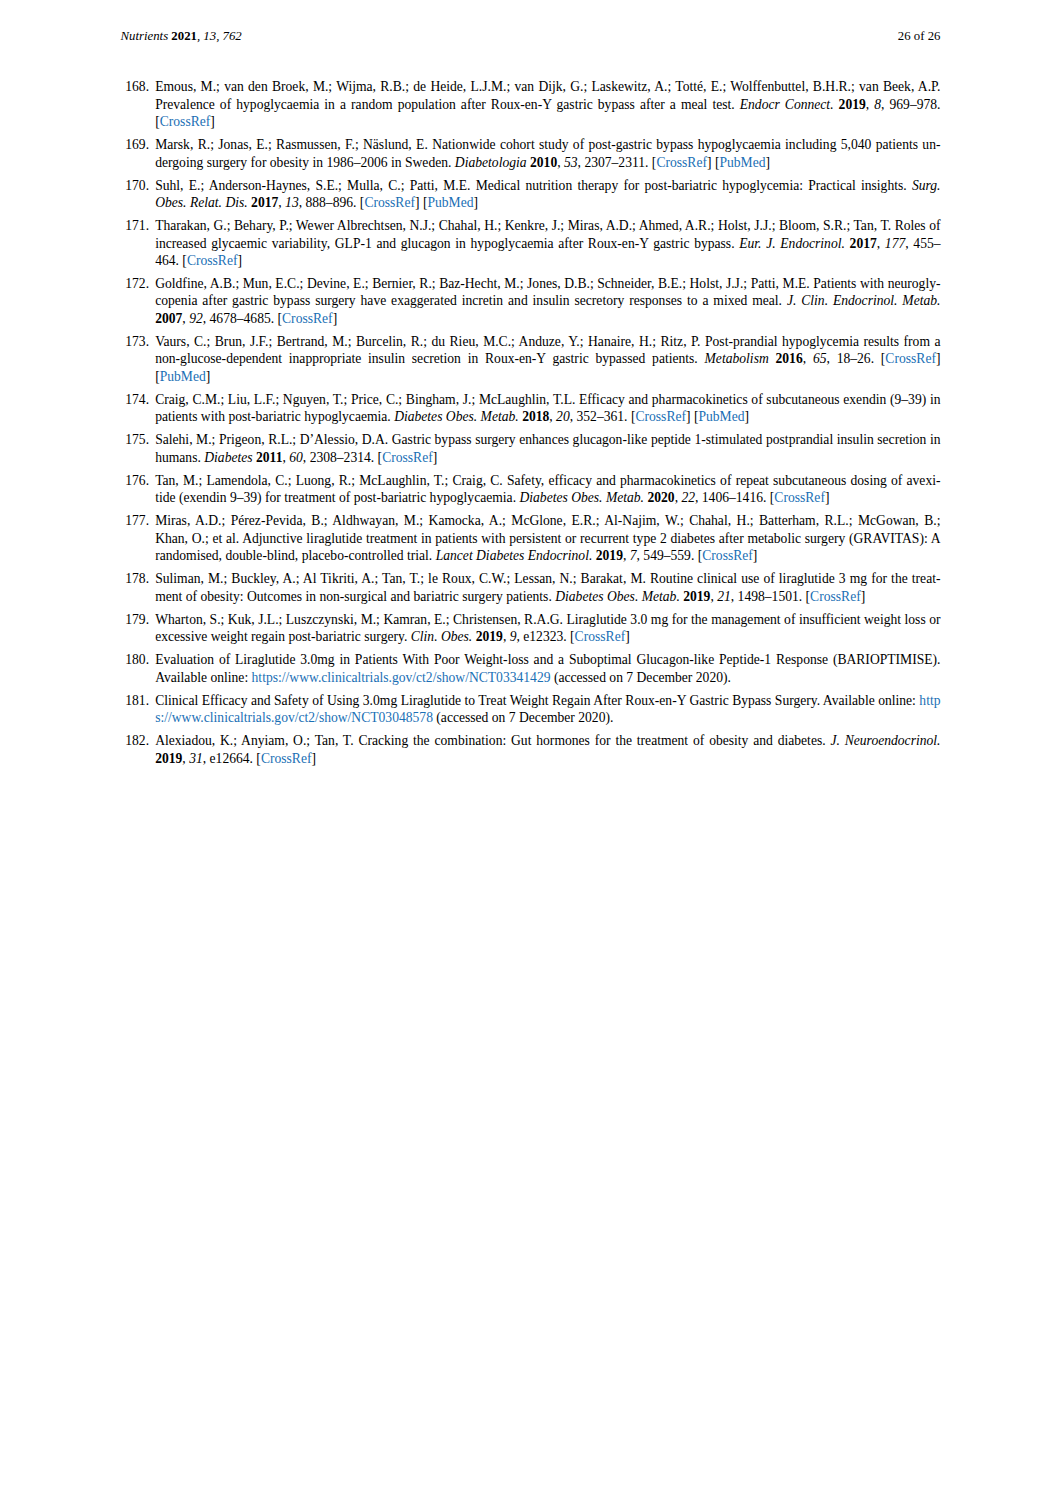Nutrients 2021, 13, 762
26 of 26
Emous, M.; van den Broek, M.; Wijma, R.B.; de Heide, L.J.M.; van Dijk, G.; Laskewitz, A.; Totté, E.; Wolffenbuttel, B.H.R.; van Beek, A.P. Prevalence of hypoglycaemia in a random population after Roux-en-Y gastric bypass after a meal test. Endocr Connect. 2019, 8, 969–978. [CrossRef]
Marsk, R.; Jonas, E.; Rasmussen, F.; Näslund, E. Nationwide cohort study of post-gastric bypass hypoglycaemia including 5,040 patients undergoing surgery for obesity in 1986–2006 in Sweden. Diabetologia 2010, 53, 2307–2311. [CrossRef] [PubMed]
Suhl, E.; Anderson-Haynes, S.E.; Mulla, C.; Patti, M.E. Medical nutrition therapy for post-bariatric hypoglycemia: Practical insights. Surg. Obes. Relat. Dis. 2017, 13, 888–896. [CrossRef] [PubMed]
Tharakan, G.; Behary, P.; Wewer Albrechtsen, N.J.; Chahal, H.; Kenkre, J.; Miras, A.D.; Ahmed, A.R.; Holst, J.J.; Bloom, S.R.; Tan, T. Roles of increased glycaemic variability, GLP-1 and glucagon in hypoglycaemia after Roux-en-Y gastric bypass. Eur. J. Endocrinol. 2017, 177, 455–464. [CrossRef]
Goldfine, A.B.; Mun, E.C.; Devine, E.; Bernier, R.; Baz-Hecht, M.; Jones, D.B.; Schneider, B.E.; Holst, J.J.; Patti, M.E. Patients with neuroglycopenia after gastric bypass surgery have exaggerated incretin and insulin secretory responses to a mixed meal. J. Clin. Endocrinol. Metab. 2007, 92, 4678–4685. [CrossRef]
Vaurs, C.; Brun, J.F.; Bertrand, M.; Burcelin, R.; du Rieu, M.C.; Anduze, Y.; Hanaire, H.; Ritz, P. Post-prandial hypoglycemia results from a non-glucose-dependent inappropriate insulin secretion in Roux-en-Y gastric bypassed patients. Metabolism 2016, 65, 18–26. [CrossRef] [PubMed]
Craig, C.M.; Liu, L.F.; Nguyen, T.; Price, C.; Bingham, J.; McLaughlin, T.L. Efficacy and pharmacokinetics of subcutaneous exendin (9–39) in patients with post-bariatric hypoglycaemia. Diabetes Obes. Metab. 2018, 20, 352–361. [CrossRef] [PubMed]
Salehi, M.; Prigeon, R.L.; D’Alessio, D.A. Gastric bypass surgery enhances glucagon-like peptide 1-stimulated postprandial insulin secretion in humans. Diabetes 2011, 60, 2308–2314. [CrossRef]
Tan, M.; Lamendola, C.; Luong, R.; McLaughlin, T.; Craig, C. Safety, efficacy and pharmacokinetics of repeat subcutaneous dosing of avexitide (exendin 9–39) for treatment of post-bariatric hypoglycaemia. Diabetes Obes. Metab. 2020, 22, 1406–1416. [CrossRef]
Miras, A.D.; Pérez-Pevida, B.; Aldhwayan, M.; Kamocka, A.; McGlone, E.R.; Al-Najim, W.; Chahal, H.; Batterham, R.L.; McGowan, B.; Khan, O.; et al. Adjunctive liraglutide treatment in patients with persistent or recurrent type 2 diabetes after metabolic surgery (GRAVITAS): A randomised, double-blind, placebo-controlled trial. Lancet Diabetes Endocrinol. 2019, 7, 549–559. [CrossRef]
Suliman, M.; Buckley, A.; Al Tikriti, A.; Tan, T.; le Roux, C.W.; Lessan, N.; Barakat, M. Routine clinical use of liraglutide 3 mg for the treatment of obesity: Outcomes in non-surgical and bariatric surgery patients. Diabetes Obes. Metab. 2019, 21, 1498–1501. [CrossRef]
Wharton, S.; Kuk, J.L.; Luszczynski, M.; Kamran, E.; Christensen, R.A.G. Liraglutide 3.0 mg for the management of insufficient weight loss or excessive weight regain post-bariatric surgery. Clin. Obes. 2019, 9, e12323. [CrossRef]
Evaluation of Liraglutide 3.0mg in Patients With Poor Weight-loss and a Suboptimal Glucagon-like Peptide-1 Response (BARIOPTIMISE). Available online: https://www.clinicaltrials.gov/ct2/show/NCT03341429 (accessed on 7 December 2020).
Clinical Efficacy and Safety of Using 3.0mg Liraglutide to Treat Weight Regain After Roux-en-Y Gastric Bypass Surgery. Available online: https://www.clinicaltrials.gov/ct2/show/NCT03048578 (accessed on 7 December 2020).
Alexiadou, K.; Anyiam, O.; Tan, T. Cracking the combination: Gut hormones for the treatment of obesity and diabetes. J. Neuroendocrinol. 2019, 31, e12664. [CrossRef]